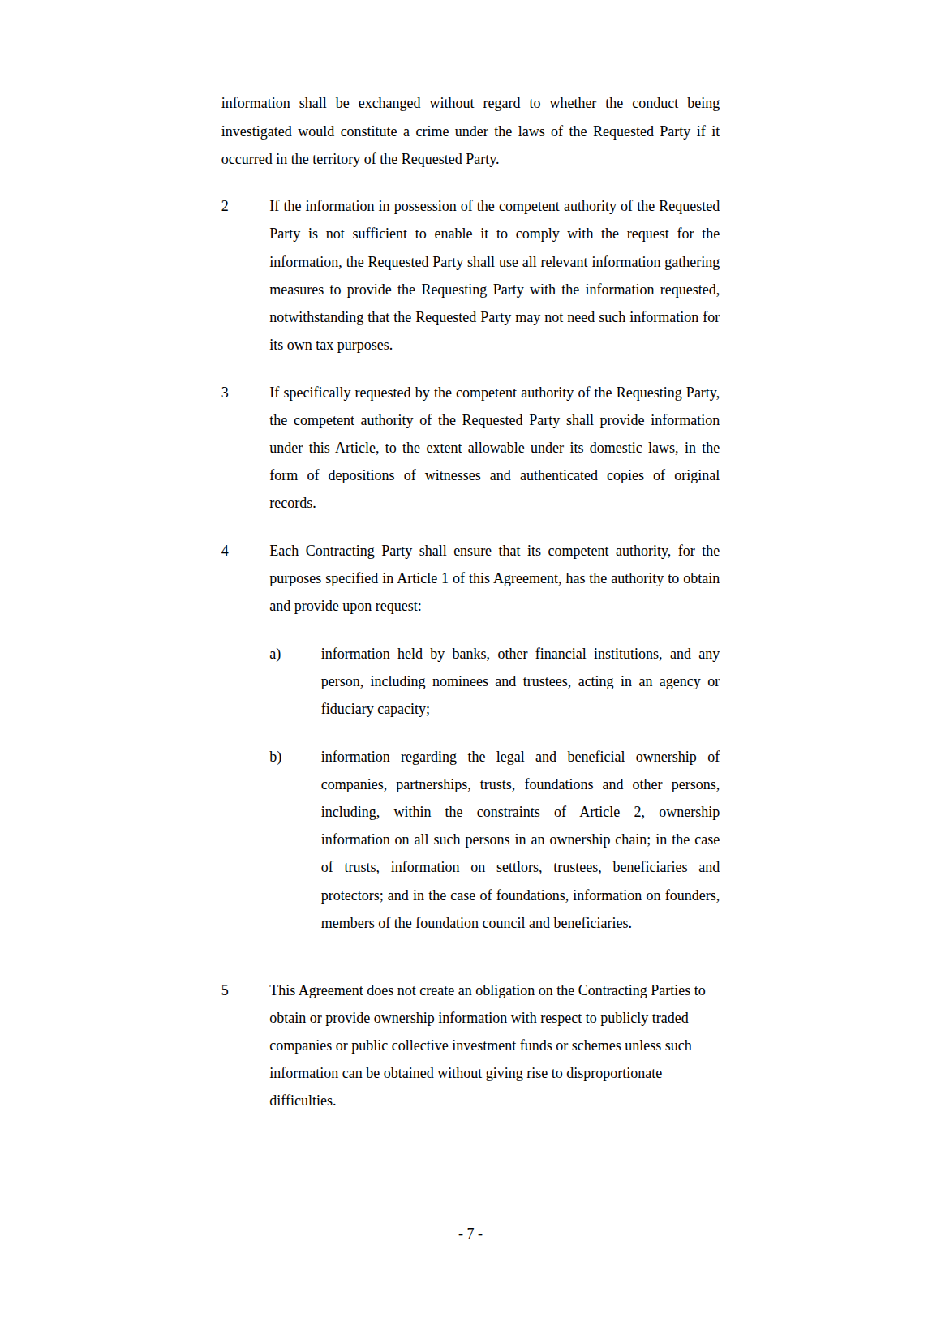information shall be exchanged without regard to whether the conduct being investigated would constitute a crime under the laws of the Requested Party if it occurred in the territory of the Requested Party.
2 If the information in possession of the competent authority of the Requested Party is not sufficient to enable it to comply with the request for the information, the Requested Party shall use all relevant information gathering measures to provide the Requesting Party with the information requested, notwithstanding that the Requested Party may not need such information for its own tax purposes.
3 If specifically requested by the competent authority of the Requesting Party, the competent authority of the Requested Party shall provide information under this Article, to the extent allowable under its domestic laws, in the form of depositions of witnesses and authenticated copies of original records.
4 Each Contracting Party shall ensure that its competent authority, for the purposes specified in Article 1 of this Agreement, has the authority to obtain and provide upon request:
a) information held by banks, other financial institutions, and any person, including nominees and trustees, acting in an agency or fiduciary capacity;
b) information regarding the legal and beneficial ownership of companies, partnerships, trusts, foundations and other persons, including, within the constraints of Article 2, ownership information on all such persons in an ownership chain; in the case of trusts, information on settlors, trustees, beneficiaries and protectors; and in the case of foundations, information on founders, members of the foundation council and beneficiaries.
5 This Agreement does not create an obligation on the Contracting Parties to obtain or provide ownership information with respect to publicly traded companies or public collective investment funds or schemes unless such information can be obtained without giving rise to disproportionate difficulties.
- 7 -